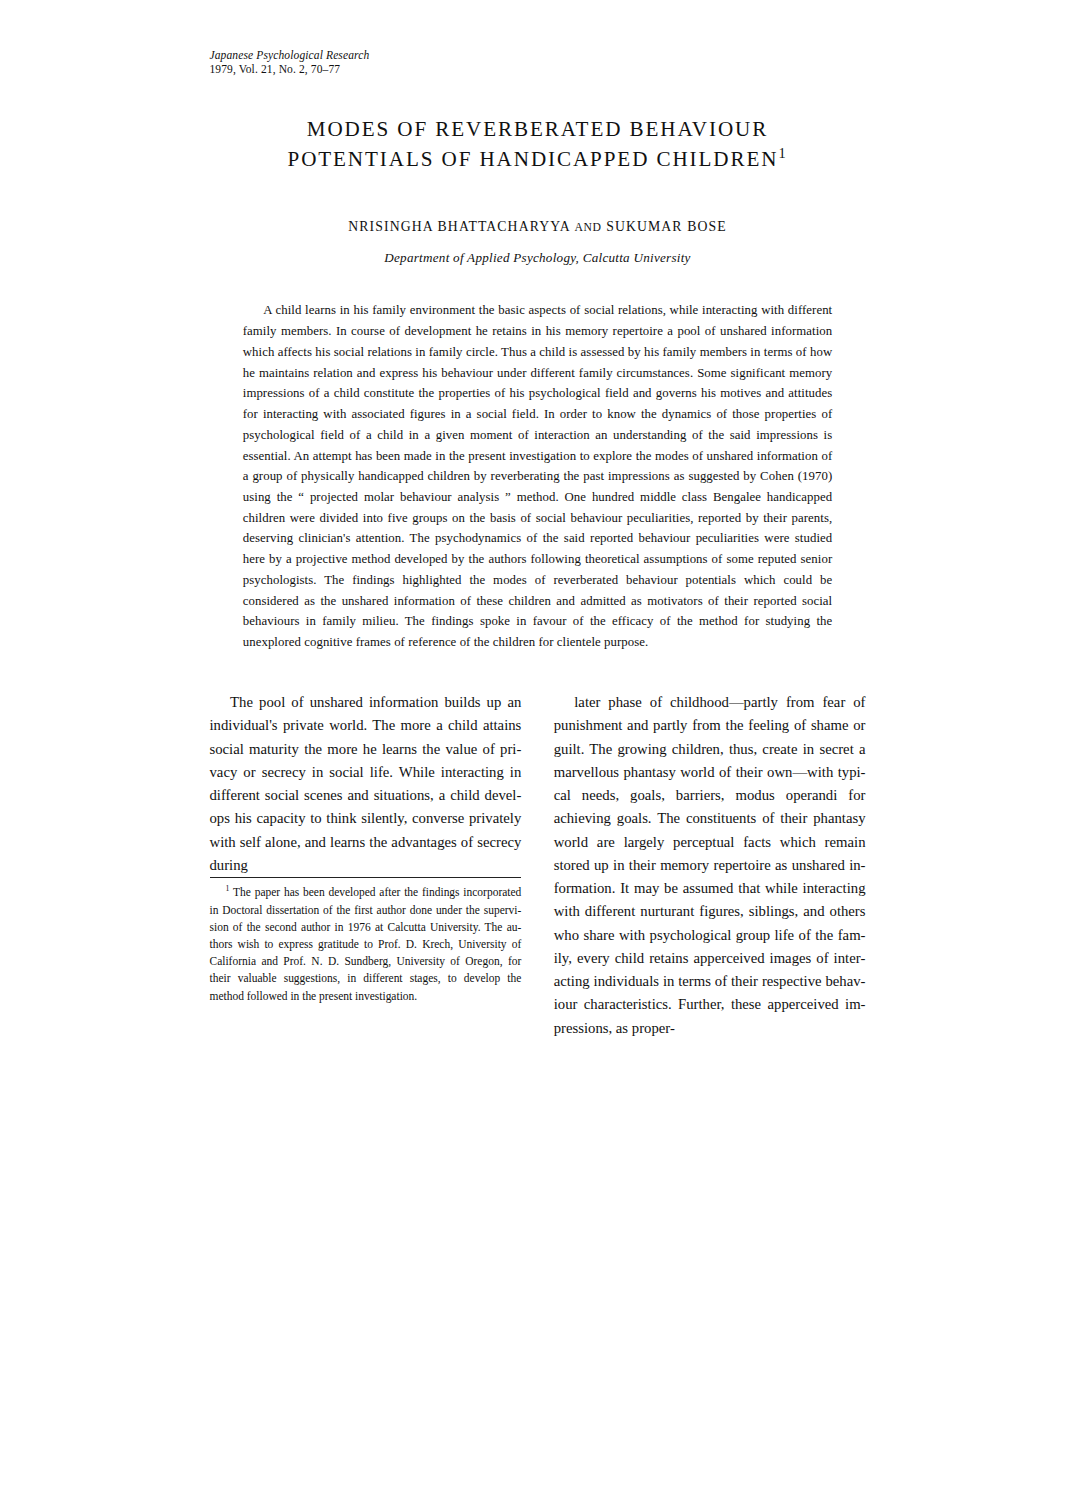Japanese Psychological Research
1979, Vol. 21, No. 2, 70–77
MODES OF REVERBERATED BEHAVIOUR
POTENTIALS OF HANDICAPPED CHILDREN1
NRISINGHA BHATTACHARYYA AND SUKUMAR BOSE
Department of Applied Psychology, Calcutta University
A child learns in his family environment the basic aspects of social relations, while interacting with different family members. In course of development he retains in his memory repertoire a pool of unshared information which affects his social relations in family circle. Thus a child is assessed by his family members in terms of how he maintains relation and express his behaviour under different family circumstances. Some significant memory impressions of a child constitute the properties of his psychological field and governs his motives and attitudes for interacting with associated figures in a social field. In order to know the dynamics of those properties of psychological field of a child in a given moment of interaction an understanding of the said impressions is essential. An attempt has been made in the present investigation to explore the modes of unshared information of a group of physically handicapped children by reverberating the past impressions as suggested by Cohen (1970) using the “ projected molar behaviour analysis ” method. One hundred middle class Bengalee handicapped children were divided into five groups on the basis of social behaviour peculiarities, reported by their parents, deserving clinician's attention. The psychodynamics of the said reported behaviour peculiarities were studied here by a projective method developed by the authors following theoretical assumptions of some reputed senior psychologists. The findings highlighted the modes of reverberated behaviour potentials which could be considered as the unshared information of these children and admitted as motivators of their reported social behaviours in family milieu. The findings spoke in favour of the efficacy of the method for studying the unexplored cognitive frames of reference of the children for clientele purpose.
The pool of unshared information builds up an individual's private world. The more a child attains social maturity the more he learns the value of privacy or secrecy in social life. While interacting in different social scenes and situations, a child develops his capacity to think silently, converse privately with self alone, and learns the advantages of secrecy during
1 The paper has been developed after the findings incorporated in Doctoral dissertation of the first author done under the supervision of the second author in 1976 at Calcutta University. The authors wish to express gratitude to Prof. D. Krech, University of California and Prof. N. D. Sundberg, University of Oregon, for their valuable suggestions, in different stages, to develop the method followed in the present investigation.
later phase of childhood—partly from fear of punishment and partly from the feeling of shame or guilt. The growing children, thus, create in secret a marvellous phantasy world of their own—with typical needs, goals, barriers, modus operandi for achieving goals. The constituents of their phantasy world are largely perceptual facts which remain stored up in their memory repertoire as unshared information. It may be assumed that while interacting with different nurturant figures, siblings, and others who share with psychological group life of the family, every child retains apperceived images of interacting individuals in terms of their respective behaviour characteristics. Further, these apperceived impressions, as proper-